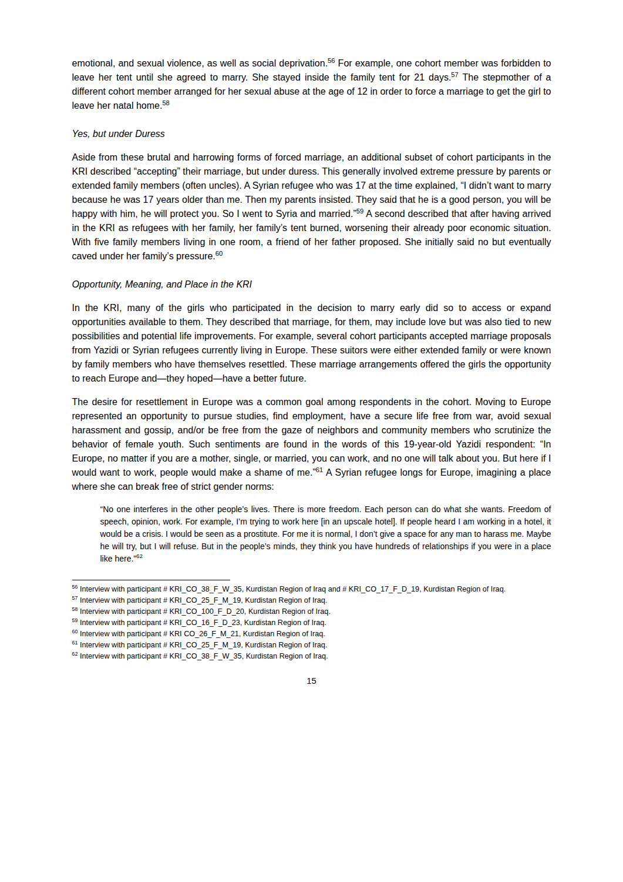emotional, and sexual violence, as well as social deprivation.56 For example, one cohort member was forbidden to leave her tent until she agreed to marry. She stayed inside the family tent for 21 days.57 The stepmother of a different cohort member arranged for her sexual abuse at the age of 12 in order to force a marriage to get the girl to leave her natal home.58
Yes, but under Duress
Aside from these brutal and harrowing forms of forced marriage, an additional subset of cohort participants in the KRI described “accepting” their marriage, but under duress. This generally involved extreme pressure by parents or extended family members (often uncles). A Syrian refugee who was 17 at the time explained, “I didn’t want to marry because he was 17 years older than me. Then my parents insisted. They said that he is a good person, you will be happy with him, he will protect you. So I went to Syria and married.”59 A second described that after having arrived in the KRI as refugees with her family, her family’s tent burned, worsening their already poor economic situation. With five family members living in one room, a friend of her father proposed. She initially said no but eventually caved under her family’s pressure.60
Opportunity, Meaning, and Place in the KRI
In the KRI, many of the girls who participated in the decision to marry early did so to access or expand opportunities available to them. They described that marriage, for them, may include love but was also tied to new possibilities and potential life improvements. For example, several cohort participants accepted marriage proposals from Yazidi or Syrian refugees currently living in Europe. These suitors were either extended family or were known by family members who have themselves resettled. These marriage arrangements offered the girls the opportunity to reach Europe and—they hoped—have a better future.
The desire for resettlement in Europe was a common goal among respondents in the cohort. Moving to Europe represented an opportunity to pursue studies, find employment, have a secure life free from war, avoid sexual harassment and gossip, and/or be free from the gaze of neighbors and community members who scrutinize the behavior of female youth. Such sentiments are found in the words of this 19-year-old Yazidi respondent: “In Europe, no matter if you are a mother, single, or married, you can work, and no one will talk about you. But here if I would want to work, people would make a shame of me.”61 A Syrian refugee longs for Europe, imagining a place where she can break free of strict gender norms:
“No one interferes in the other people’s lives. There is more freedom. Each person can do what she wants. Freedom of speech, opinion, work. For example, I’m trying to work here [in an upscale hotel]. If people heard I am working in a hotel, it would be a crisis. I would be seen as a prostitute. For me it is normal, I don’t give a space for any man to harass me. Maybe he will try, but I will refuse. But in the people’s minds, they think you have hundreds of relationships if you were in a place like here.”62
56 Interview with participant # KRI_CO_38_F_W_35, Kurdistan Region of Iraq and # KRI_CO_17_F_D_19, Kurdistan Region of Iraq.
57 Interview with participant # KRI_CO_25_F_M_19, Kurdistan Region of Iraq.
58 Interview with participant # KRI_CO_100_F_D_20, Kurdistan Region of Iraq.
59 Interview with participant # KRI_CO_16_F_D_23, Kurdistan Region of Iraq.
60 Interview with participant # KRI CO_26_F_M_21, Kurdistan Region of Iraq.
61 Interview with participant # KRI_CO_25_F_M_19, Kurdistan Region of Iraq.
62 Interview with participant # KRI_CO_38_F_W_35, Kurdistan Region of Iraq.
15